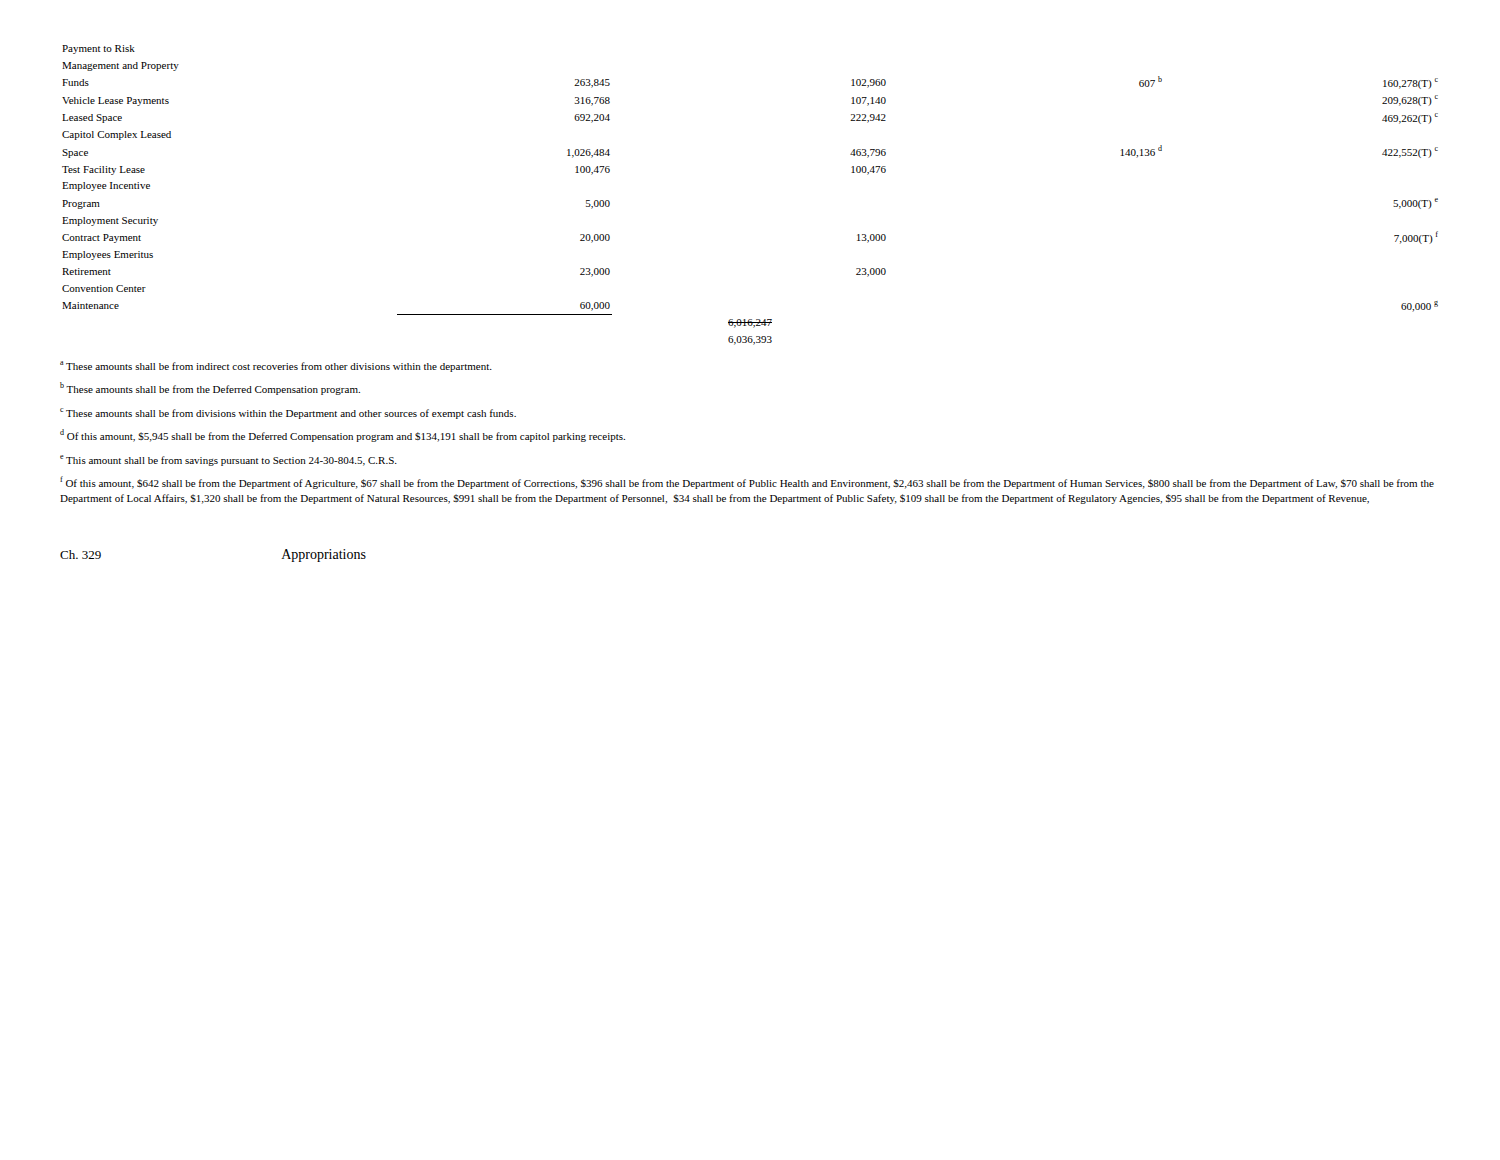| Payment to Risk | | | | |
| Management and Property | | | | |
| Funds | 263,845 | 102,960 | 607 b | 160,278(T) c |
| Vehicle Lease Payments | 316,768 | 107,140 | | 209,628(T) c |
| Leased Space | 692,204 | 222,942 | | 469,262(T) c |
| Capitol Complex Leased | | | | |
| Space | 1,026,484 | 463,796 | 140,136 d | 422,552(T) c |
| Test Facility Lease | 100,476 | 100,476 | | |
| Employee Incentive | | | | |
| Program | 5,000 | | | 5,000(T) e |
| Employment Security | | | | |
| Contract Payment | 20,000 | 13,000 | | 7,000(T) f |
| Employees Emeritus | | | | |
| Retirement | 23,000 | 23,000 | | |
| Convention Center | | | | |
| Maintenance | 60,000 | | | 60,000 g |
| | | 6,016,247 | | |
| | | 6,036,393 | | |
a These amounts shall be from indirect cost recoveries from other divisions within the department.
b These amounts shall be from the Deferred Compensation program.
c These amounts shall be from divisions within the Department and other sources of exempt cash funds.
d Of this amount, $5,945 shall be from the Deferred Compensation program and $134,191 shall be from capitol parking receipts.
e This amount shall be from savings pursuant to Section 24-30-804.5, C.R.S.
f Of this amount, $642 shall be from the Department of Agriculture, $67 shall be from the Department of Corrections, $396 shall be from the Department of Public Health and Environment, $2,463 shall be from the Department of Human Services, $800 shall be from the Department of Law, $70 shall be from the Department of Local Affairs, $1,320 shall be from the Department of Natural Resources, $991 shall be from the Department of Personnel, $34 shall be from the Department of Public Safety, $109 shall be from the Department of Regulatory Agencies, $95 shall be from the Department of Revenue,
Ch. 329 Appropriations